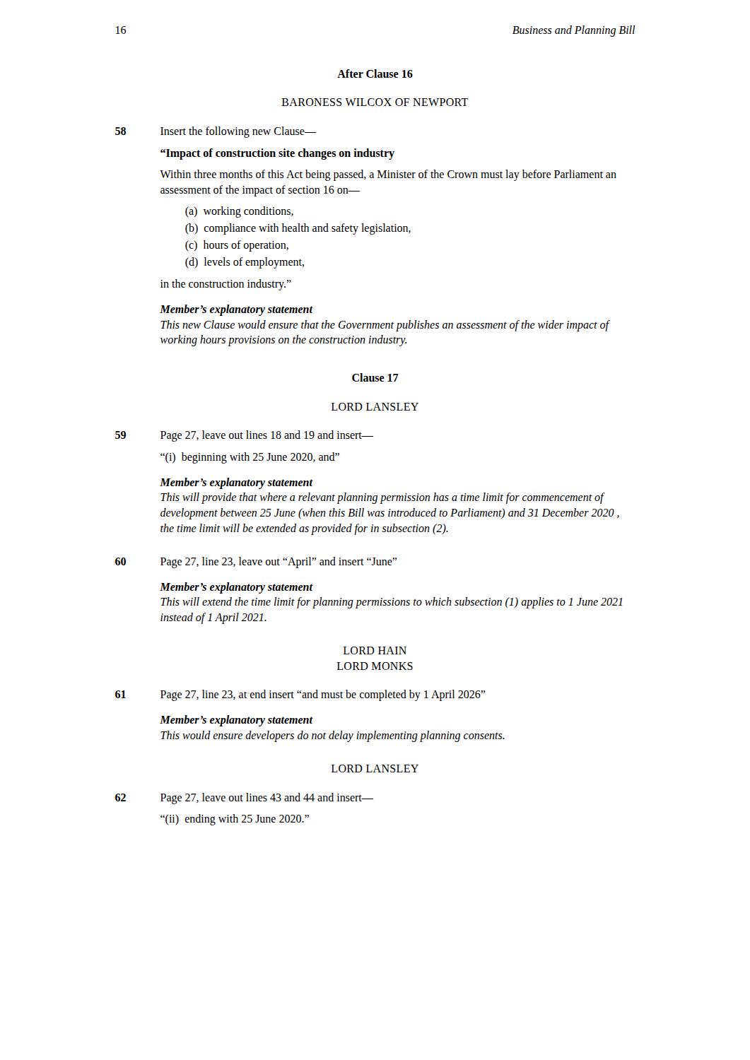16 Business and Planning Bill
After Clause 16
Baroness Wilcox of Newport
58
Insert the following new Clause—
“Impact of construction site changes on industry
Within three months of this Act being passed, a Minister of the Crown must lay before Parliament an assessment of the impact of section 16 on—
(a) working conditions,
(b) compliance with health and safety legislation,
(c) hours of operation,
(d) levels of employment,
in the construction industry.”
Member’s explanatory statement
This new Clause would ensure that the Government publishes an assessment of the wider impact of working hours provisions on the construction industry.
Clause 17
Lord Lansley
59
Page 27, leave out lines 18 and 19 and insert—
“(i) beginning with 25 June 2020, and”
Member’s explanatory statement
This will provide that where a relevant planning permission has a time limit for commencement of development between 25 June (when this Bill was introduced to Parliament) and 31 December 2020 , the time limit will be extended as provided for in subsection (2).
60
Page 27, line 23, leave out “April” and insert “June”
Member’s explanatory statement
This will extend the time limit for planning permissions to which subsection (1) applies to 1 June 2021 instead of 1 April 2021.
Lord Hain
Lord Monks
61
Page 27, line 23, at end insert “and must be completed by 1 April 2026”
Member’s explanatory statement
This would ensure developers do not delay implementing planning consents.
Lord Lansley
62
Page 27, leave out lines 43 and 44 and insert—
“(ii) ending with 25 June 2020.”